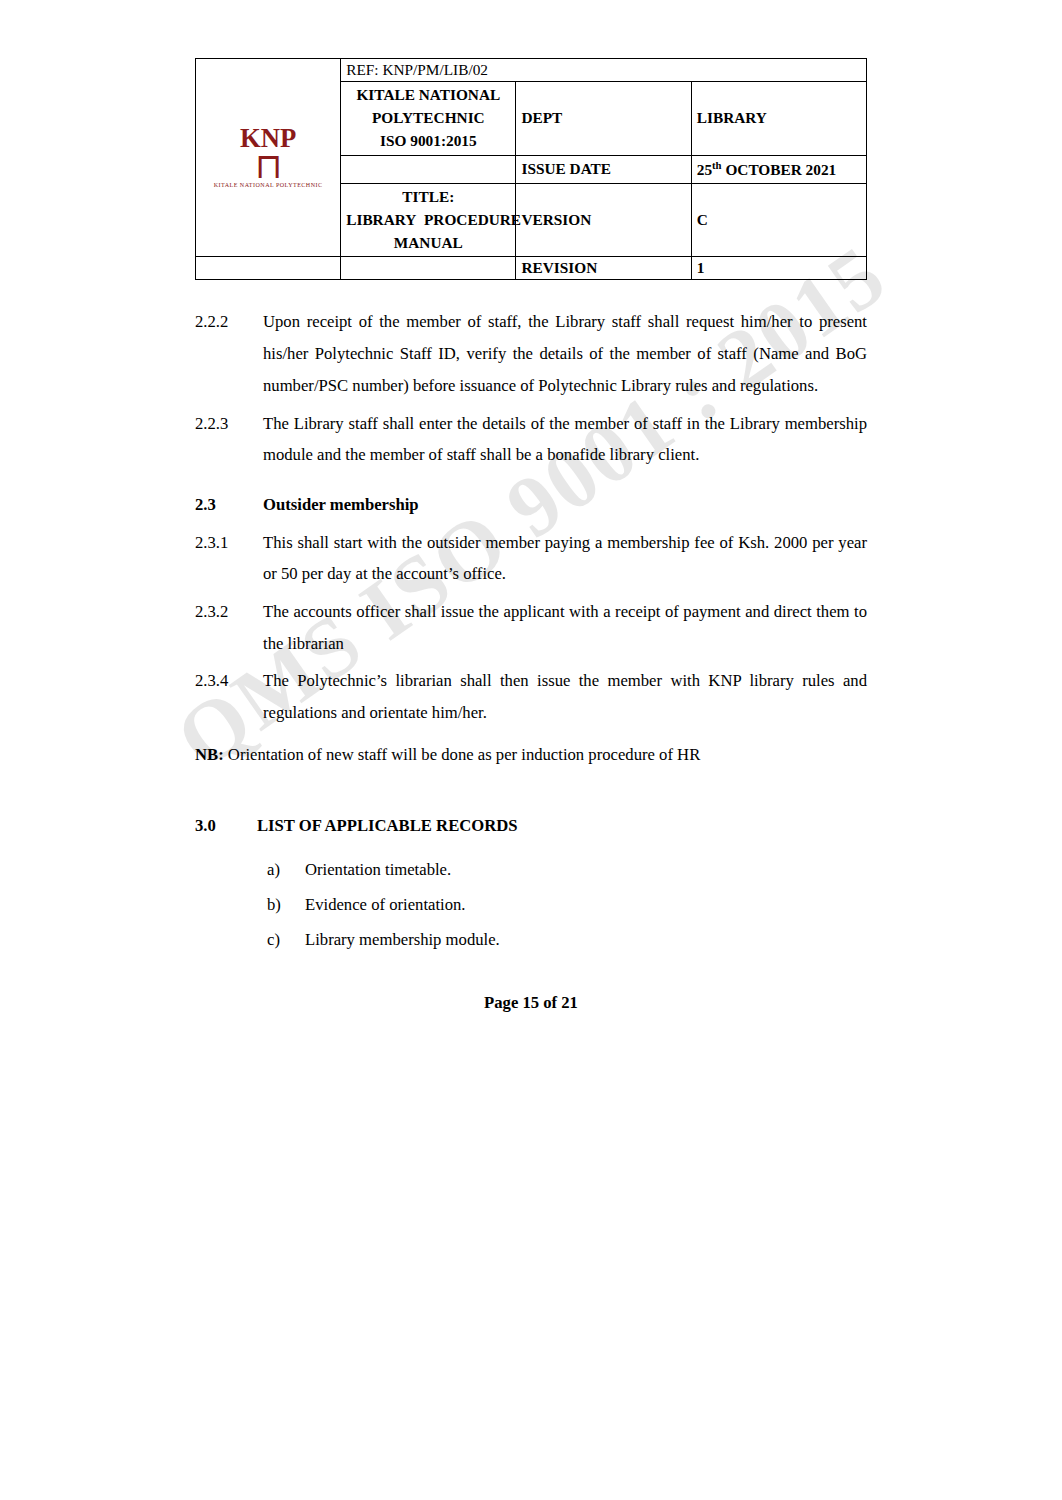QMS ISO 9001 : 2015
| KNP ⊓ KITALE NATIONAL POLYTECHNIC | REF: KNP/PM/LIB/02 |
| KITALE NATIONAL POLYTECHNIC ISO 9001:2015 | DEPT | LIBRARY |
| | ISSUE DATE | 25 th OCTOBER 2021 |
| TITLE: LIBRARY PROCEDURE MANUAL | VERSION | C |
| | | REVISION | 1 |
2.2.2
Upon receipt of the member of staff, the Library staff shall request him/her to present his/her Polytechnic Staff ID, verify the details of the member of staff (Name and BoG number/PSC number) before issuance of Polytechnic Library rules and regulations.
2.2.3
The Library staff shall enter the details of the member of staff in the Library membership module and the member of staff shall be a bonafide library client.
2.3
Outsider membership
2.3.1
This shall start with the outsider member paying a membership fee of Ksh. 2000 per year or 50 per day at the account’s office.
2.3.2
The accounts officer shall issue the applicant with a receipt of payment and direct them to the librarian
2.3.4
The Polytechnic’s librarian shall then issue the member with KNP library rules and regulations and orientate him/her.
NB: Orientation of new staff will be done as per induction procedure of HR
3.0
LIST OF APPLICABLE RECORDS
a) Orientation timetable.
b) Evidence of orientation.
c) Library membership module.
Page 15 of 21